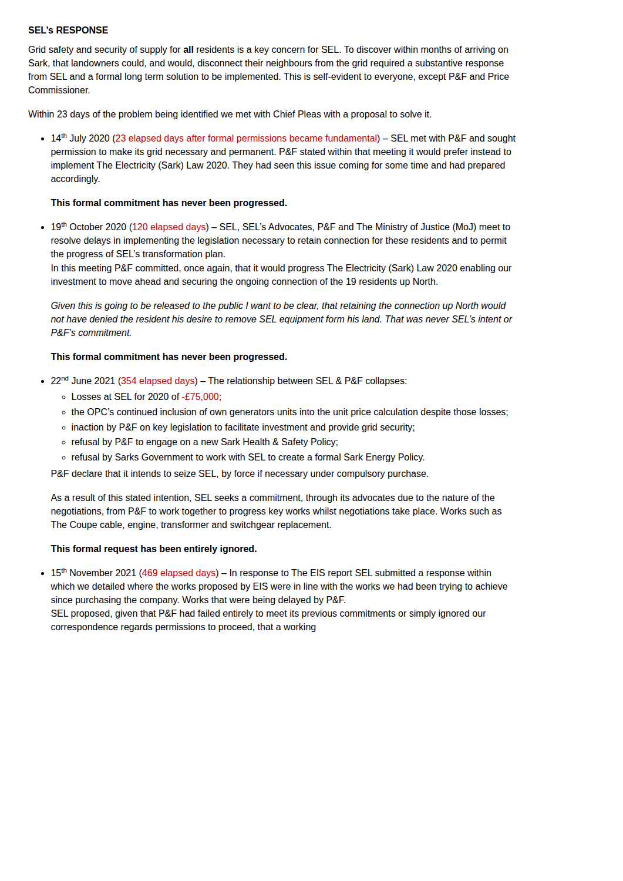SEL’s RESPONSE
Grid safety and security of supply for all residents is a key concern for SEL. To discover within months of arriving on Sark, that landowners could, and would, disconnect their neighbours from the grid required a substantive response from SEL and a formal long term solution to be implemented. This is self-evident to everyone, except P&F and Price Commissioner.
Within 23 days of the problem being identified we met with Chief Pleas with a proposal to solve it.
14th July 2020 (23 elapsed days after formal permissions became fundamental) – SEL met with P&F and sought permission to make its grid necessary and permanent. P&F stated within that meeting it would prefer instead to implement The Electricity (Sark) Law 2020. They had seen this issue coming for some time and had prepared accordingly.
This formal commitment has never been progressed.
19th October 2020 (120 elapsed days) – SEL, SEL’s Advocates, P&F and The Ministry of Justice (MoJ) meet to resolve delays in implementing the legislation necessary to retain connection for these residents and to permit the progress of SEL’s transformation plan.
In this meeting P&F committed, once again, that it would progress The Electricity (Sark) Law 2020 enabling our investment to move ahead and securing the ongoing connection of the 19 residents up North.
Given this is going to be released to the public I want to be clear, that retaining the connection up North would not have denied the resident his desire to remove SEL equipment form his land. That was never SEL’s intent or P&F’s commitment.
This formal commitment has never been progressed.
22nd June 2021 (354 elapsed days) – The relationship between SEL & P&F collapses:
Losses at SEL for 2020 of -£75,000;
the OPC’s continued inclusion of own generators units into the unit price calculation despite those losses;
inaction by P&F on key legislation to facilitate investment and provide grid security;
refusal by P&F to engage on a new Sark Health & Safety Policy;
refusal by Sarks Government to work with SEL to create a formal Sark Energy Policy.
P&F declare that it intends to seize SEL, by force if necessary under compulsory purchase.
As a result of this stated intention, SEL seeks a commitment, through its advocates due to the nature of the negotiations, from P&F to work together to progress key works whilst negotiations take place. Works such as The Coupe cable, engine, transformer and switchgear replacement.
This formal request has been entirely ignored.
15th November 2021 (469 elapsed days) – In response to The EIS report SEL submitted a response within which we detailed where the works proposed by EIS were in line with the works we had been trying to achieve since purchasing the company. Works that were being delayed by P&F.
SEL proposed, given that P&F had failed entirely to meet its previous commitments or simply ignored our correspondence regards permissions to proceed, that a working